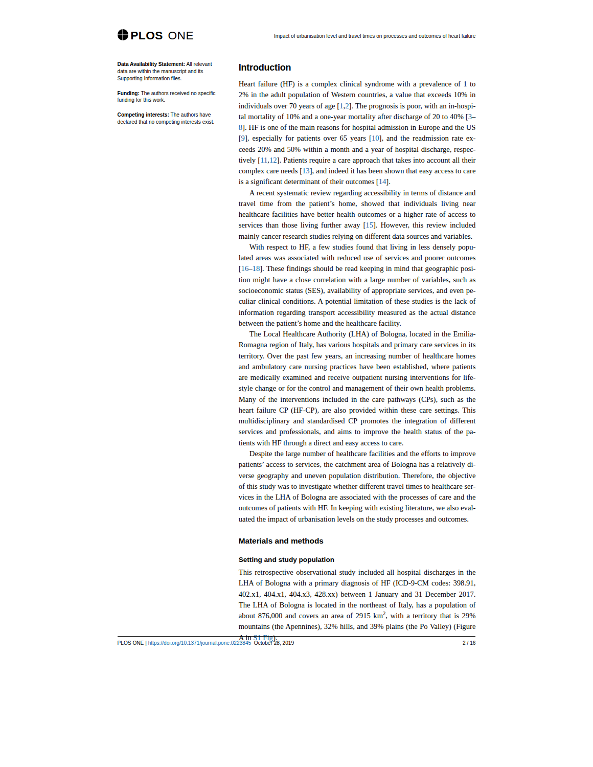PLOS ONE
Impact of urbanisation level and travel times on processes and outcomes of heart failure
Data Availability Statement: All relevant data are within the manuscript and its Supporting Information files.
Funding: The authors received no specific funding for this work.
Competing interests: The authors have declared that no competing interests exist.
Introduction
Heart failure (HF) is a complex clinical syndrome with a prevalence of 1 to 2% in the adult population of Western countries, a value that exceeds 10% in individuals over 70 years of age [1,2]. The prognosis is poor, with an in-hospital mortality of 10% and a one-year mortality after discharge of 20 to 40% [3–8]. HF is one of the main reasons for hospital admission in Europe and the US [9], especially for patients over 65 years [10], and the readmission rate exceeds 20% and 50% within a month and a year of hospital discharge, respectively [11,12]. Patients require a care approach that takes into account all their complex care needs [13], and indeed it has been shown that easy access to care is a significant determinant of their outcomes [14].
A recent systematic review regarding accessibility in terms of distance and travel time from the patient’s home, showed that individuals living near healthcare facilities have better health outcomes or a higher rate of access to services than those living further away [15]. However, this review included mainly cancer research studies relying on different data sources and variables.
With respect to HF, a few studies found that living in less densely populated areas was associated with reduced use of services and poorer outcomes [16–18]. These findings should be read keeping in mind that geographic position might have a close correlation with a large number of variables, such as socioeconomic status (SES), availability of appropriate services, and even peculiar clinical conditions. A potential limitation of these studies is the lack of information regarding transport accessibility measured as the actual distance between the patient’s home and the healthcare facility.
The Local Healthcare Authority (LHA) of Bologna, located in the Emilia-Romagna region of Italy, has various hospitals and primary care services in its territory. Over the past few years, an increasing number of healthcare homes and ambulatory care nursing practices have been established, where patients are medically examined and receive outpatient nursing interventions for lifestyle change or for the control and management of their own health problems. Many of the interventions included in the care pathways (CPs), such as the heart failure CP (HF-CP), are also provided within these care settings. This multidisciplinary and standardised CP promotes the integration of different services and professionals, and aims to improve the health status of the patients with HF through a direct and easy access to care.
Despite the large number of healthcare facilities and the efforts to improve patients’ access to services, the catchment area of Bologna has a relatively diverse geography and uneven population distribution. Therefore, the objective of this study was to investigate whether different travel times to healthcare services in the LHA of Bologna are associated with the processes of care and the outcomes of patients with HF. In keeping with existing literature, we also evaluated the impact of urbanisation levels on the study processes and outcomes.
Materials and methods
Setting and study population
This retrospective observational study included all hospital discharges in the LHA of Bologna with a primary diagnosis of HF (ICD-9-CM codes: 398.91, 402.x1, 404.x1, 404.x3, 428.xx) between 1 January and 31 December 2017. The LHA of Bologna is located in the northeast of Italy, has a population of about 876,000 and covers an area of 2915 km2, with a territory that is 29% mountains (the Apennines), 32% hills, and 39% plains (the Po Valley) (Figure A in S1 Fig).
PLOS ONE | https://doi.org/10.1371/journal.pone.0223845 October 28, 2019
2 / 16